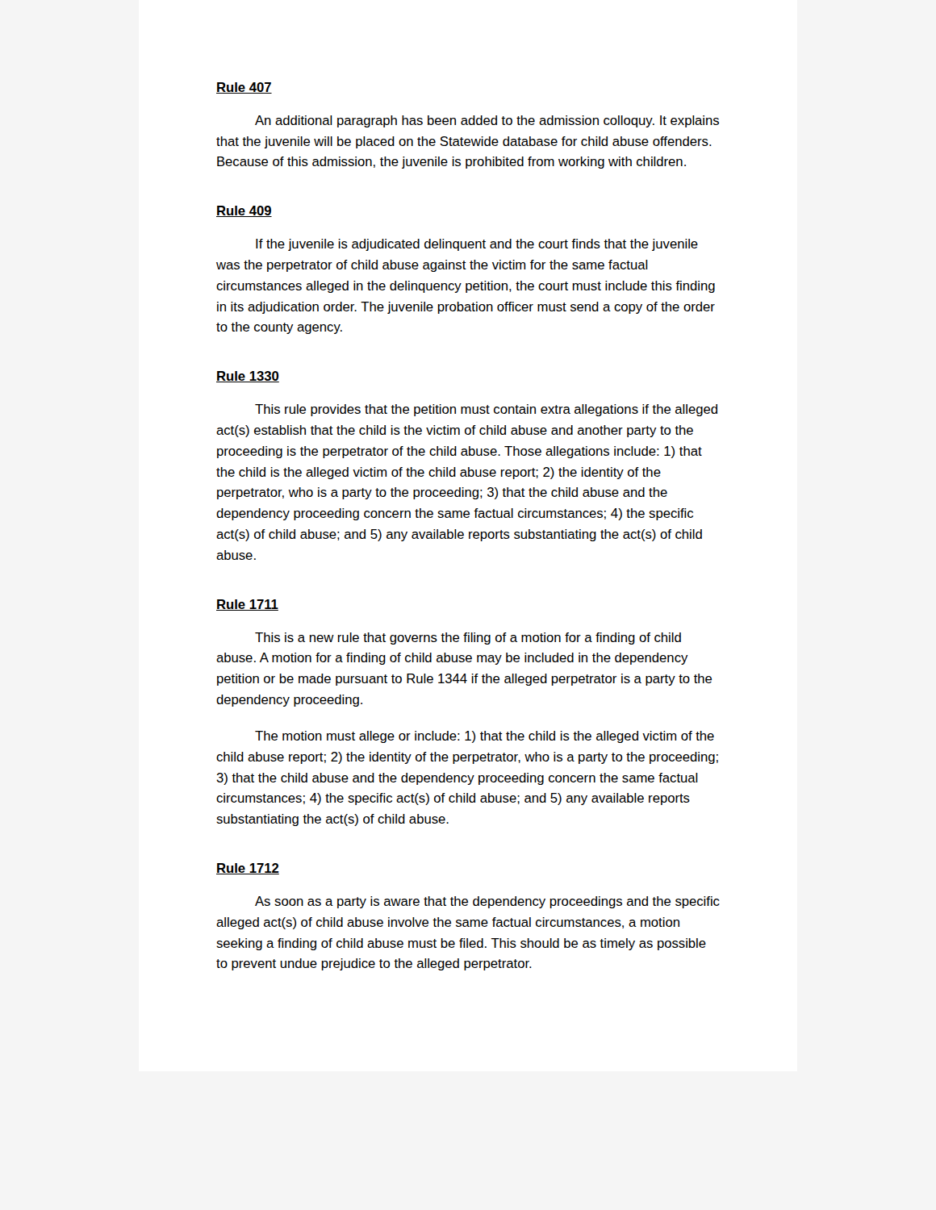Rule 407
An additional paragraph has been added to the admission colloquy. It explains that the juvenile will be placed on the Statewide database for child abuse offenders. Because of this admission, the juvenile is prohibited from working with children.
Rule 409
If the juvenile is adjudicated delinquent and the court finds that the juvenile was the perpetrator of child abuse against the victim for the same factual circumstances alleged in the delinquency petition, the court must include this finding in its adjudication order. The juvenile probation officer must send a copy of the order to the county agency.
Rule 1330
This rule provides that the petition must contain extra allegations if the alleged act(s) establish that the child is the victim of child abuse and another party to the proceeding is the perpetrator of the child abuse. Those allegations include: 1) that the child is the alleged victim of the child abuse report; 2) the identity of the perpetrator, who is a party to the proceeding; 3) that the child abuse and the dependency proceeding concern the same factual circumstances; 4) the specific act(s) of child abuse; and 5) any available reports substantiating the act(s) of child abuse.
Rule 1711
This is a new rule that governs the filing of a motion for a finding of child abuse. A motion for a finding of child abuse may be included in the dependency petition or be made pursuant to Rule 1344 if the alleged perpetrator is a party to the dependency proceeding.
The motion must allege or include: 1) that the child is the alleged victim of the child abuse report; 2) the identity of the perpetrator, who is a party to the proceeding; 3) that the child abuse and the dependency proceeding concern the same factual circumstances; 4) the specific act(s) of child abuse; and 5) any available reports substantiating the act(s) of child abuse.
Rule 1712
As soon as a party is aware that the dependency proceedings and the specific alleged act(s) of child abuse involve the same factual circumstances, a motion seeking a finding of child abuse must be filed. This should be as timely as possible to prevent undue prejudice to the alleged perpetrator.